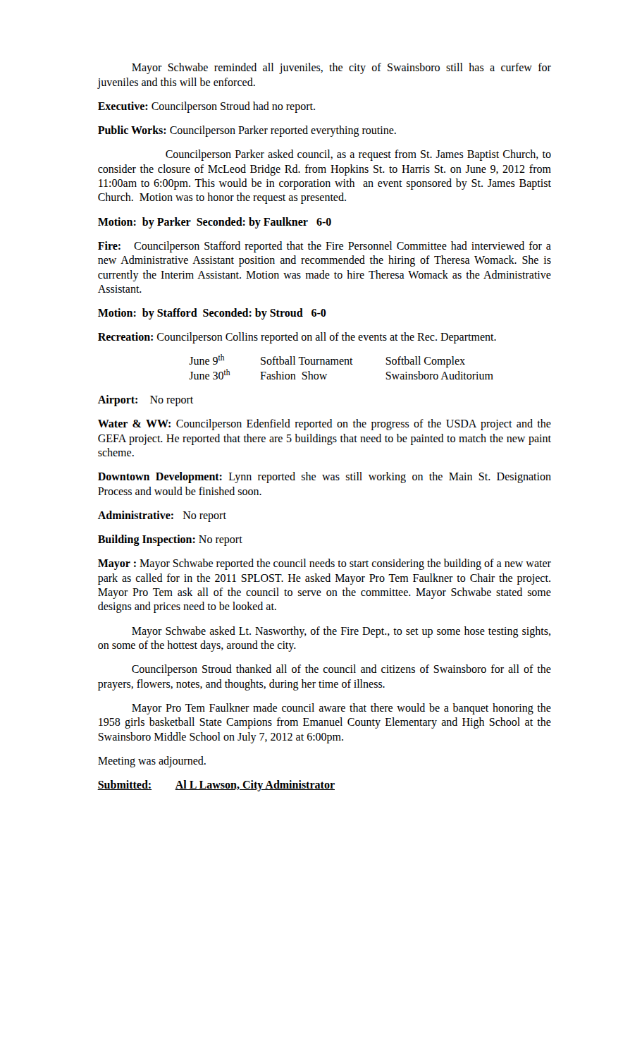Mayor Schwabe reminded all juveniles, the city of Swainsboro still has a curfew for juveniles and this will be enforced.
Executive: Councilperson Stroud had no report.
Public Works: Councilperson Parker reported everything routine.
Councilperson Parker asked council, as a request from St. James Baptist Church, to consider the closure of McLeod Bridge Rd. from Hopkins St. to Harris St. on June 9, 2012 from 11:00am to 6:00pm. This would be in corporation with an event sponsored by St. James Baptist Church. Motion was to honor the request as presented.
Motion: by Parker Seconded: by Faulkner 6-0
Fire: Councilperson Stafford reported that the Fire Personnel Committee had interviewed for a new Administrative Assistant position and recommended the hiring of Theresa Womack. She is currently the Interim Assistant. Motion was made to hire Theresa Womack as the Administrative Assistant.
Motion: by Stafford Seconded: by Stroud 6-0
Recreation: Councilperson Collins reported on all of the events at the Rec. Department.
June 9th Softball Tournament Softball Complex June 30th Fashion Show Swainsboro Auditorium
Airport: No report
Water & WW: Councilperson Edenfield reported on the progress of the USDA project and the GEFA project. He reported that there are 5 buildings that need to be painted to match the new paint scheme.
Downtown Development: Lynn reported she was still working on the Main St. Designation Process and would be finished soon.
Administrative: No report
Building Inspection: No report
Mayor : Mayor Schwabe reported the council needs to start considering the building of a new water park as called for in the 2011 SPLOST. He asked Mayor Pro Tem Faulkner to Chair the project. Mayor Pro Tem ask all of the council to serve on the committee. Mayor Schwabe stated some designs and prices need to be looked at.
Mayor Schwabe asked Lt. Nasworthy, of the Fire Dept., to set up some hose testing sights, on some of the hottest days, around the city.
Councilperson Stroud thanked all of the council and citizens of Swainsboro for all of the prayers, flowers, notes, and thoughts, during her time of illness.
Mayor Pro Tem Faulkner made council aware that there would be a banquet honoring the 1958 girls basketball State Campions from Emanuel County Elementary and High School at the Swainsboro Middle School on July 7, 2012 at 6:00pm.
Meeting was adjourned.
Submitted: Al L Lawson, City Administrator